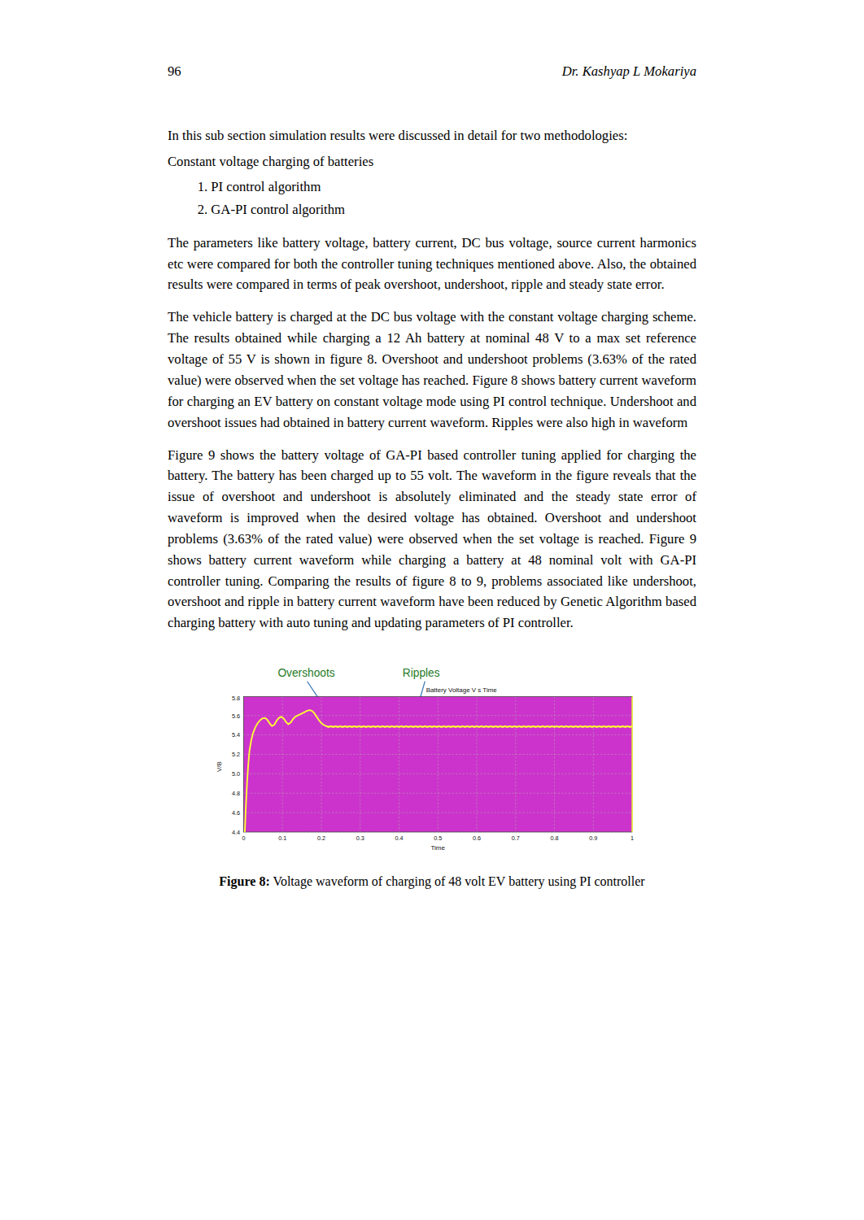96 Dr. Kashyap L Mokariya
In this sub section simulation results were discussed in detail for two methodologies:
Constant voltage charging of batteries
PI control algorithm
GA-PI control algorithm
The parameters like battery voltage, battery current, DC bus voltage, source current harmonics etc were compared for both the controller tuning techniques mentioned above. Also, the obtained results were compared in terms of peak overshoot, undershoot, ripple and steady state error.
The vehicle battery is charged at the DC bus voltage with the constant voltage charging scheme. The results obtained while charging a 12 Ah battery at nominal 48 V to a max set reference voltage of 55 V is shown in figure 8. Overshoot and undershoot problems (3.63% of the rated value) were observed when the set voltage has reached. Figure 8 shows battery current waveform for charging an EV battery on constant voltage mode using PI control technique. Undershoot and overshoot issues had obtained in battery current waveform. Ripples were also high in waveform
Figure 9 shows the battery voltage of GA-PI based controller tuning applied for charging the battery. The battery has been charged up to 55 volt. The waveform in the figure reveals that the issue of overshoot and undershoot is absolutely eliminated and the steady state error of waveform is improved when the desired voltage has obtained. Overshoot and undershoot problems (3.63% of the rated value) were observed when the set voltage is reached. Figure 9 shows battery current waveform while charging a battery at 48 nominal volt with GA-PI controller tuning. Comparing the results of figure 8 to 9, problems associated like undershoot, overshoot and ripple in battery current waveform have been reduced by Genetic Algorithm based charging battery with auto tuning and updating parameters of PI controller.
Overshoots Ripples Battery Voltage V s Time V/B 4.4 4.6 4.8 5.0 5.2 5.4 5.6 5.8 0 0.1 0.2 0.3 0.4 0.5 0.6 0.7 0.8 0.9 1 Time
Figure 8: Voltage waveform of charging of 48 volt EV battery using PI controller